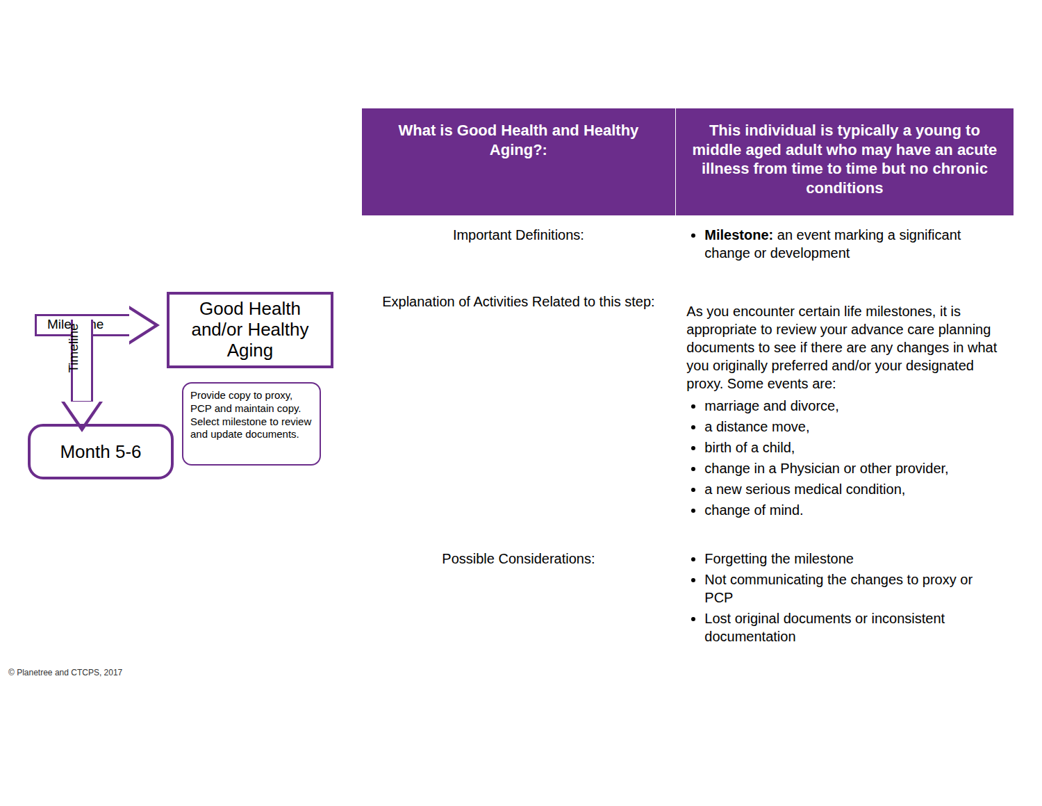Milestone
Timeline
Good Health and/or Healthy Aging
Provide copy to proxy, PCP and maintain copy. Select milestone to review and update documents.
Month 5-6
| What is Good Health and Healthy Aging?: | This individual is typically a young to middle aged adult who may have an acute illness from time to time but no chronic conditions |
| --- | --- |
| Important Definitions: | Milestone: an event marking a significant change or development |
| Explanation of Activities Related to this step: | As you encounter certain life milestones, it is appropriate to review your advance care planning documents to see if there are any changes in what you originally preferred and/or your designated proxy. Some events are: marriage and divorce, a distance move, birth of a child, change in a Physician or other provider, a new serious medical condition, change of mind. |
| Possible Considerations: | Forgetting the milestone Not communicating the changes to proxy or PCP Lost original documents or inconsistent documentation |
© Planetree and CTCPS, 2017